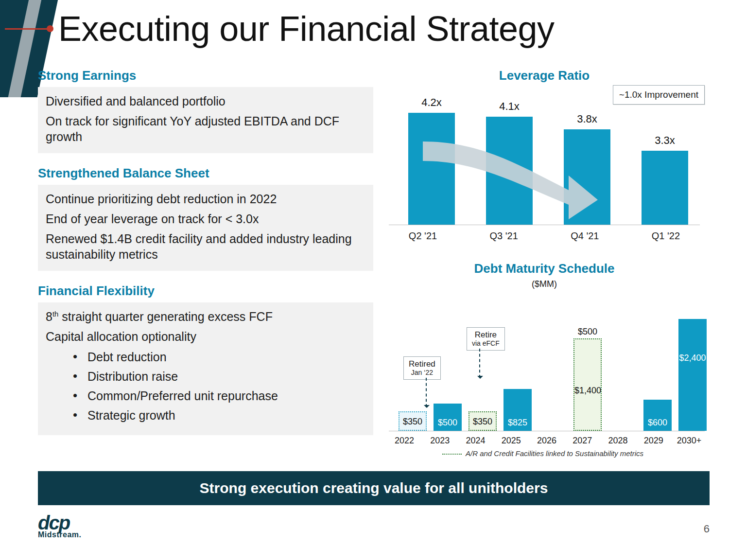Executing our Financial Strategy
Strong Earnings
Diversified and balanced portfolio
On track for significant YoY adjusted EBITDA and DCF growth
Strengthened Balance Sheet
Continue prioritizing debt reduction in 2022
End of year leverage on track for < 3.0x
Renewed $1.4B credit facility and added industry leading sustainability metrics
Financial Flexibility
8th straight quarter generating excess FCF
Capital allocation optionality
Debt reduction
Distribution raise
Common/Preferred unit repurchase
Strategic growth
Leverage Ratio
~1.0x Improvement
4.2x
4.1x
3.8x
3.3x
Q2 '21 Q3 '21 Q4 '21 Q1 '22
Debt Maturity Schedule
($MM)
Retirevia eFCF
RetiredJan ‘22
$350
$500
$350
$825
$500
$1,400
$600
$2,400
2022202320242025 20262027202820292030+
A/R and Credit Facilities linked to Sustainability metrics
Strong execution creating value for all unitholders
dcp
Midstream.
6